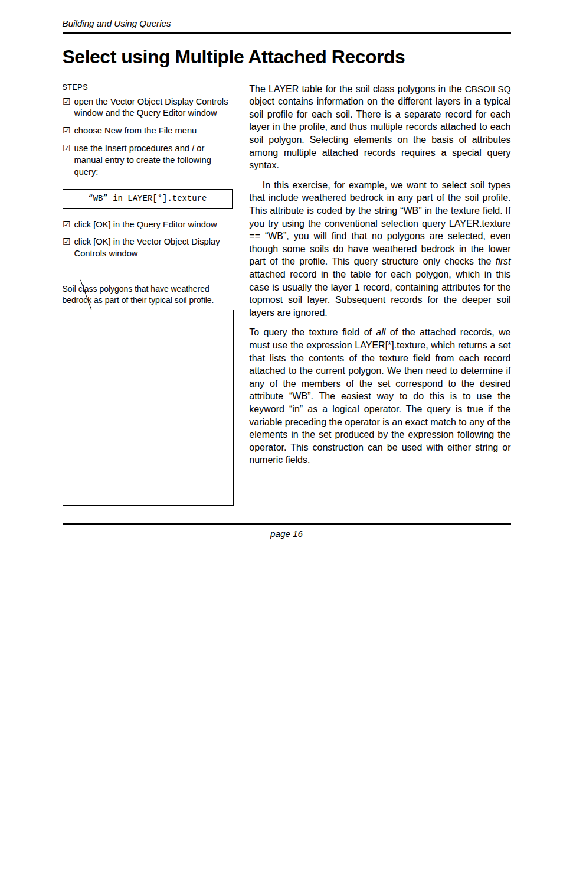Building and Using Queries
Select using Multiple Attached Records
STEPS
open the Vector Object Display Controls window and the Query Editor window
choose New from the File menu
use the Insert procedures and / or manual entry to create the following query:
“WB” in LAYER[*].texture
click [OK] in the Query Editor window
click [OK] in the Vector Object Display Controls window
Soil class polygons that have weathered bedrock as part of their typical soil profile.
The LAYER table for the soil class polygons in the CBSOILSQ object contains information on the different layers in a typical soil profile for each soil. There is a separate record for each layer in the profile, and thus multiple records attached to each soil polygon. Selecting elements on the basis of attributes among multiple attached records requires a special query syntax.
In this exercise, for example, we want to select soil types that include weathered bedrock in any part of the soil profile. This attribute is coded by the string “WB” in the texture field. If you try using the conventional selection query LAYER.texture == “WB”, you will find that no polygons are selected, even though some soils do have weathered bedrock in the lower part of the profile. This query structure only checks the first attached record in the table for each polygon, which in this case is usually the layer 1 record, containing attributes for the topmost soil layer. Subsequent records for the deeper soil layers are ignored.
To query the texture field of all of the attached records, we must use the expression LAYER[*].texture, which returns a set that lists the contents of the texture field from each record attached to the current polygon. We then need to determine if any of the members of the set correspond to the desired attribute “WB”. The easiest way to do this is to use the keyword “in” as a logical operator. The query is true if the variable preceding the operator is an exact match to any of the elements in the set produced by the expression following the operator. This construction can be used with either string or numeric fields.
page 16